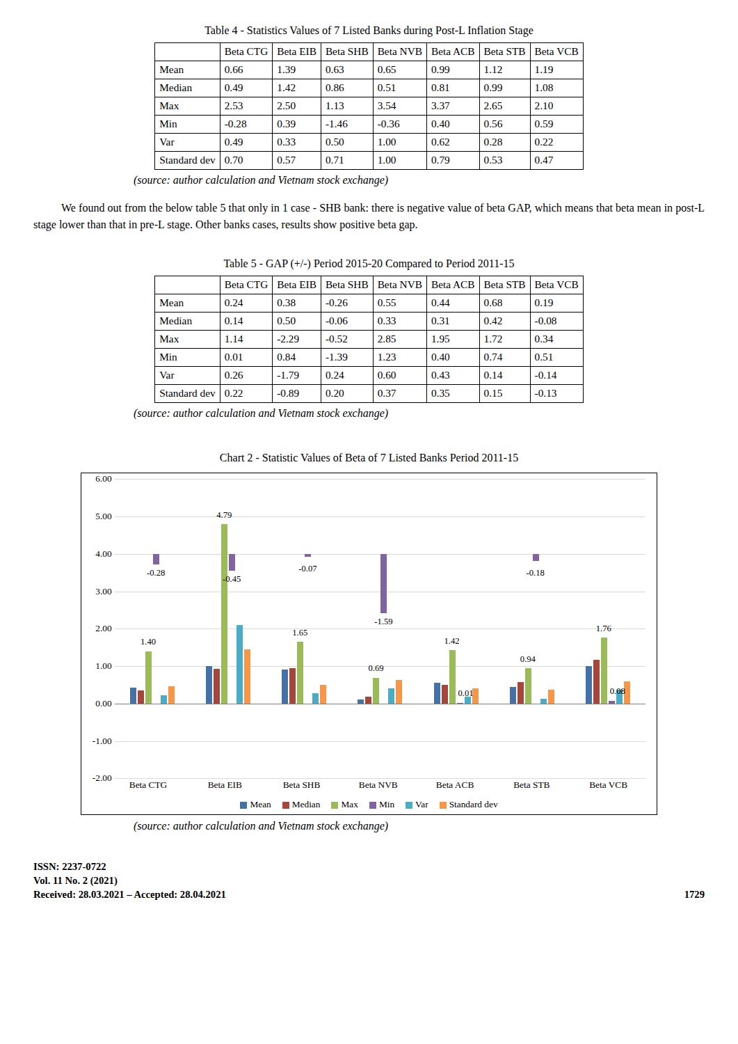Table 4 - Statistics Values of 7 Listed Banks during Post-L Inflation Stage
| | Beta CTG | Beta EIB | Beta SHB | Beta NVB | Beta ACB | Beta STB | Beta VCB |
| Mean | 0.66 | 1.39 | 0.63 | 0.65 | 0.99 | 1.12 | 1.19 |
| Median | 0.49 | 1.42 | 0.86 | 0.51 | 0.81 | 0.99 | 1.08 |
| Max | 2.53 | 2.50 | 1.13 | 3.54 | 3.37 | 2.65 | 2.10 |
| Min | -0.28 | 0.39 | -1.46 | -0.36 | 0.40 | 0.56 | 0.59 |
| Var | 0.49 | 0.33 | 0.50 | 1.00 | 0.62 | 0.28 | 0.22 |
| Standard dev | 0.70 | 0.57 | 0.71 | 1.00 | 0.79 | 0.53 | 0.47 |
(source: author calculation and Vietnam stock exchange)
We found out from the below table 5 that only in 1 case - SHB bank: there is negative value of beta GAP, which means that beta mean in post-L stage lower than that in pre-L stage. Other banks cases, results show positive beta gap.
Table 5 - GAP (+/-) Period 2015-20 Compared to Period 2011-15
| | Beta CTG | Beta EIB | Beta SHB | Beta NVB | Beta ACB | Beta STB | Beta VCB |
| Mean | 0.24 | 0.38 | -0.26 | 0.55 | 0.44 | 0.68 | 0.19 |
| Median | 0.14 | 0.50 | -0.06 | 0.33 | 0.31 | 0.42 | -0.08 |
| Max | 1.14 | -2.29 | -0.52 | 2.85 | 1.95 | 1.72 | 0.34 |
| Min | 0.01 | 0.84 | -1.39 | 1.23 | 0.40 | 0.74 | 0.51 |
| Var | 0.26 | -1.79 | 0.24 | 0.60 | 0.43 | 0.14 | -0.14 |
| Standard dev | 0.22 | -0.89 | 0.20 | 0.37 | 0.35 | 0.15 | -0.13 |
(source: author calculation and Vietnam stock exchange)
Chart 2 - Statistic Values of Beta of 7 Listed Banks Period 2011-15
6.00 5.00 4.00 3.00 2.00 1.00 0.00 -1.00 -2.00
1.40
-0.28
4.79
-0.45
1.65
-0.07
0.69
-1.59
1.42
0.01
0.94
-0.18
1.76
0.08
Beta CTG
Beta EIB
Beta SHB
Beta NVB
Beta ACB
Beta STB
Beta VCB
Mean
Median
Max
Min
Var
Standard dev
(source: author calculation and Vietnam stock exchange)
ISSN: 2237-0722
Vol. 11 No. 2 (2021)
Received: 28.03.2021 – Accepted: 28.04.2021
1729